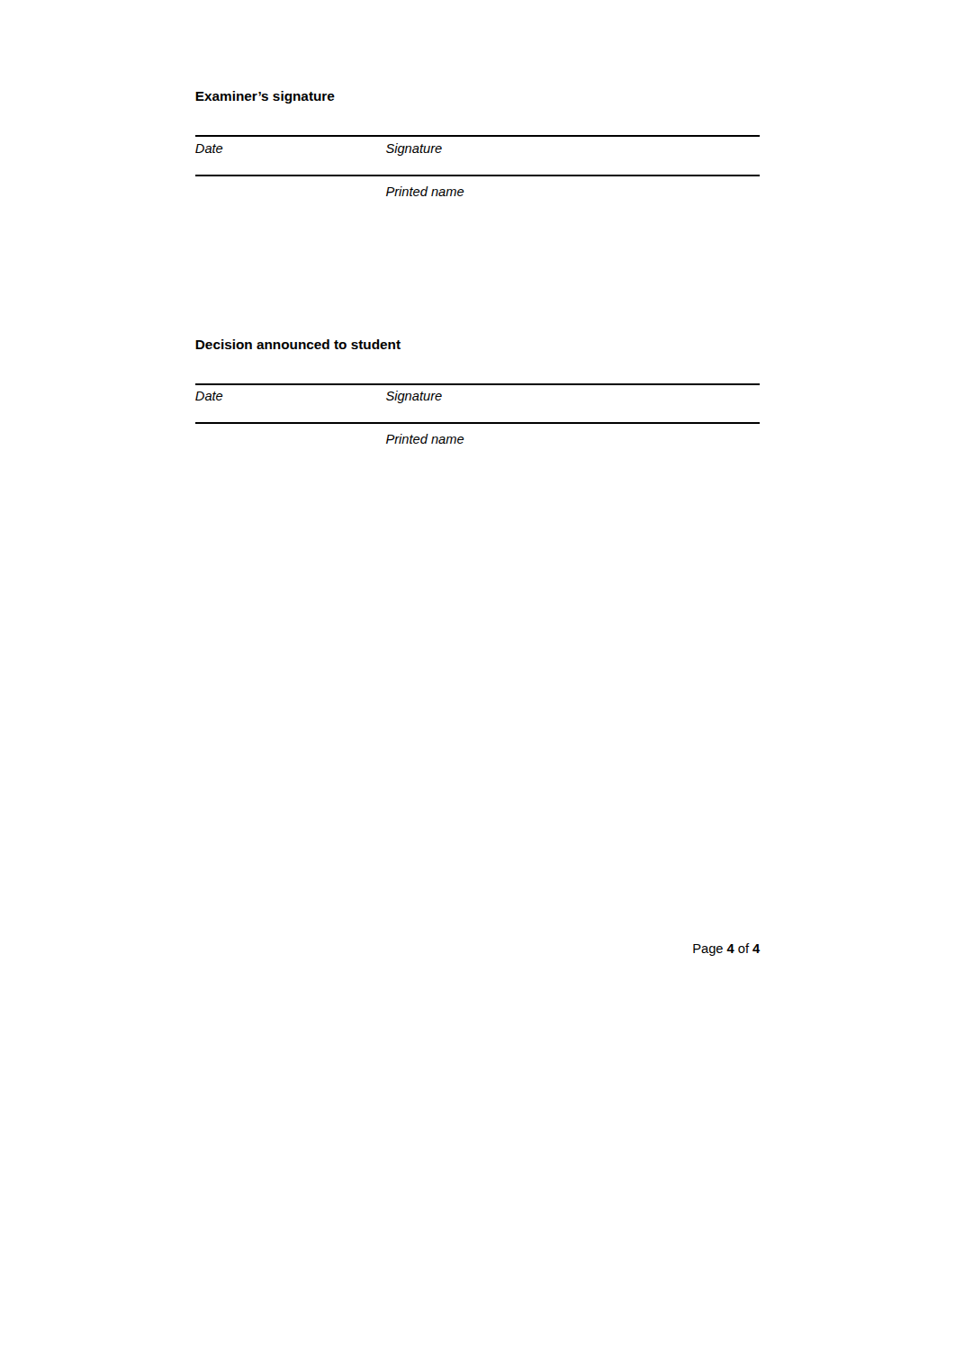Examiner’s signature
Date
Signature
Printed name
Decision announced to student
Date
Signature
Printed name
Page 4 of 4